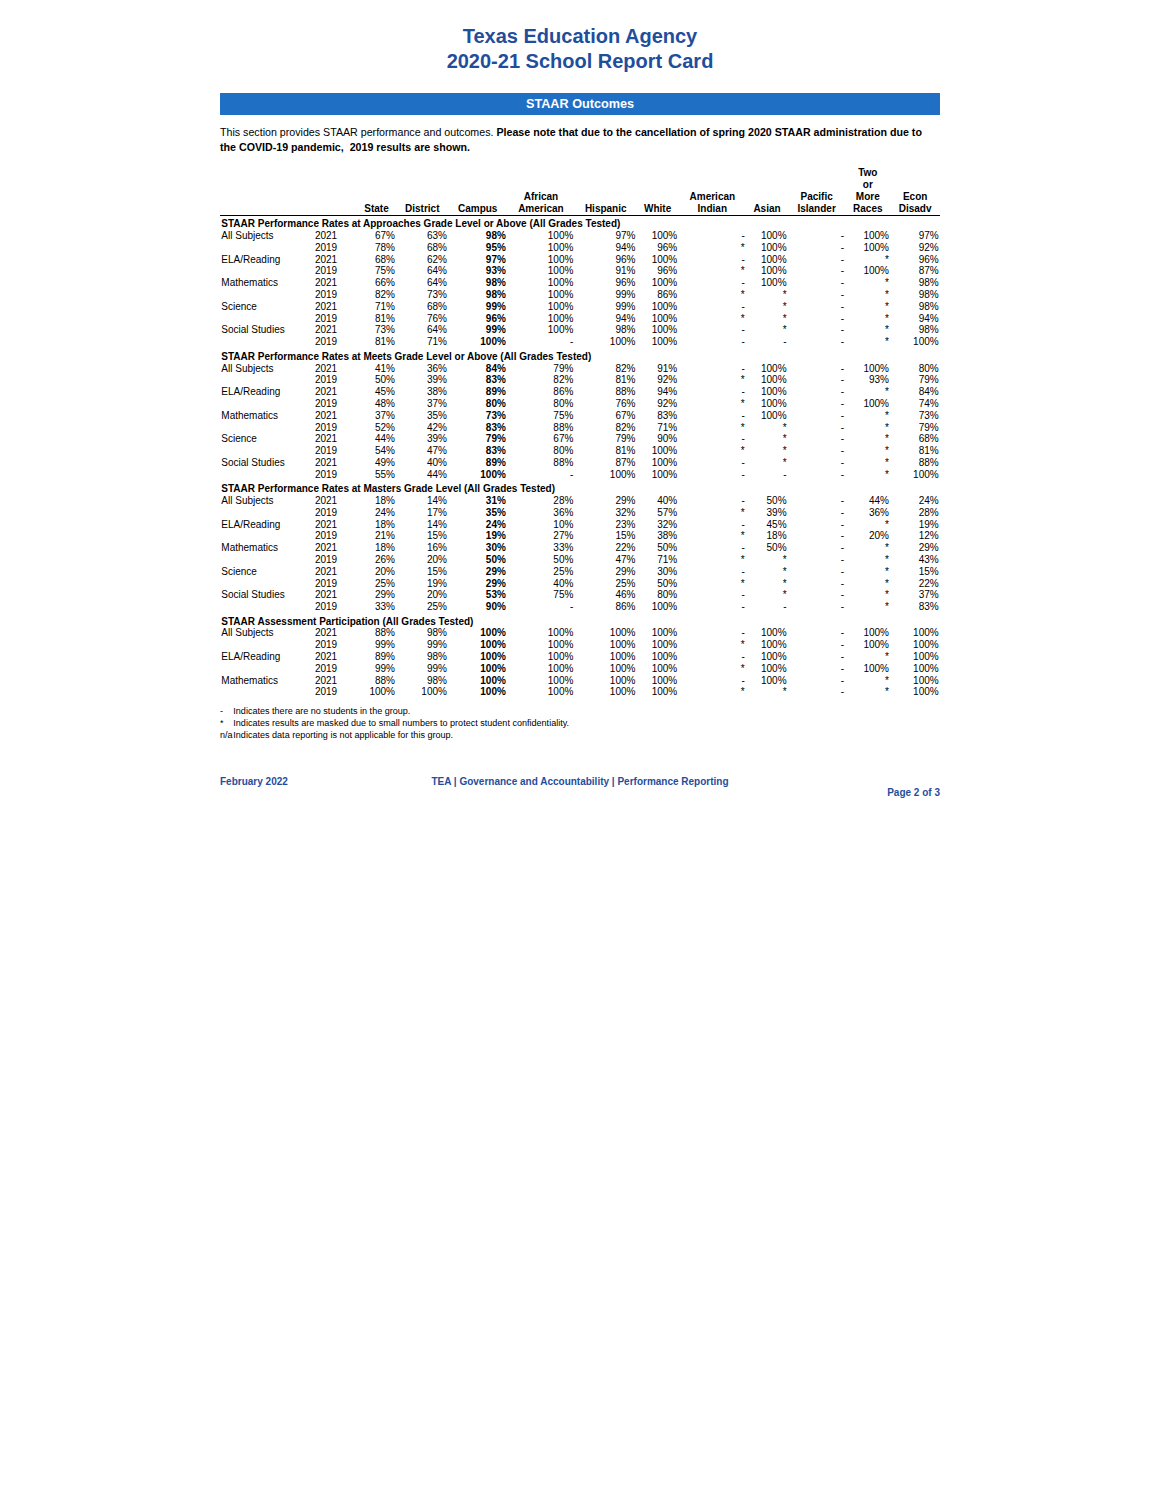Texas Education Agency
2020-21 School Report Card
STAAR Outcomes
This section provides STAAR performance and outcomes. Please note that due to the cancellation of spring 2020 STAAR administration due to the COVID-19 pandemic, 2019 results are shown.
| | | State | District | Campus | African American | Hispanic | White | American Indian | Asian | Pacific Islander | Two or More Races | Econ Disadv |
| --- | --- | --- | --- | --- | --- | --- | --- | --- | --- | --- | --- | --- |
| STAAR Performance Rates at Approaches Grade Level or Above (All Grades Tested) |
| All Subjects | 2021 | 67% | 63% | 98% | 100% | 97% | 100% | - | 100% | - | 100% | 97% |
| | 2019 | 78% | 68% | 95% | 100% | 94% | 96% | * | 100% | - | 100% | 92% |
| ELA/Reading | 2021 | 68% | 62% | 97% | 100% | 96% | 100% | - | 100% | - | * | 96% |
| | 2019 | 75% | 64% | 93% | 100% | 91% | 96% | * | 100% | - | 100% | 87% |
| Mathematics | 2021 | 66% | 64% | 98% | 100% | 96% | 100% | - | 100% | - | * | 98% |
| | 2019 | 82% | 73% | 98% | 100% | 99% | 86% | * | * | - | * | 98% |
| Science | 2021 | 71% | 68% | 99% | 100% | 99% | 100% | - | * | - | * | 98% |
| | 2019 | 81% | 76% | 96% | 100% | 94% | 100% | * | * | - | * | 94% |
| Social Studies | 2021 | 73% | 64% | 99% | 100% | 98% | 100% | - | * | - | * | 98% |
| | 2019 | 81% | 71% | 100% | - | 100% | 100% | - | - | - | * | 100% |
| STAAR Performance Rates at Meets Grade Level or Above (All Grades Tested) |
| All Subjects | 2021 | 41% | 36% | 84% | 79% | 82% | 91% | - | 100% | - | 100% | 80% |
| | 2019 | 50% | 39% | 83% | 82% | 81% | 92% | * | 100% | - | 93% | 79% |
| ELA/Reading | 2021 | 45% | 38% | 89% | 86% | 88% | 94% | - | 100% | - | * | 84% |
| | 2019 | 48% | 37% | 80% | 80% | 76% | 92% | * | 100% | - | 100% | 74% |
| Mathematics | 2021 | 37% | 35% | 73% | 75% | 67% | 83% | - | 100% | - | * | 73% |
| | 2019 | 52% | 42% | 83% | 88% | 82% | 71% | * | * | - | * | 79% |
| Science | 2021 | 44% | 39% | 79% | 67% | 79% | 90% | - | * | - | * | 68% |
| | 2019 | 54% | 47% | 83% | 80% | 81% | 100% | * | * | - | * | 81% |
| Social Studies | 2021 | 49% | 40% | 89% | 88% | 87% | 100% | - | * | - | * | 88% |
| | 2019 | 55% | 44% | 100% | - | 100% | 100% | - | - | - | * | 100% |
| STAAR Performance Rates at Masters Grade Level (All Grades Tested) |
| All Subjects | 2021 | 18% | 14% | 31% | 28% | 29% | 40% | - | 50% | - | 44% | 24% |
| | 2019 | 24% | 17% | 35% | 36% | 32% | 57% | * | 39% | - | 36% | 28% |
| ELA/Reading | 2021 | 18% | 14% | 24% | 10% | 23% | 32% | - | 45% | - | * | 19% |
| | 2019 | 21% | 15% | 19% | 27% | 15% | 38% | * | 18% | - | 20% | 12% |
| Mathematics | 2021 | 18% | 16% | 30% | 33% | 22% | 50% | - | 50% | - | * | 29% |
| | 2019 | 26% | 20% | 50% | 50% | 47% | 71% | * | * | - | * | 43% |
| Science | 2021 | 20% | 15% | 29% | 25% | 29% | 30% | - | * | - | * | 15% |
| | 2019 | 25% | 19% | 29% | 40% | 25% | 50% | * | * | - | * | 22% |
| Social Studies | 2021 | 29% | 20% | 53% | 75% | 46% | 80% | - | * | - | * | 37% |
| | 2019 | 33% | 25% | 90% | - | 86% | 100% | - | - | - | * | 83% |
| STAAR Assessment Participation (All Grades Tested) |
| All Subjects | 2021 | 88% | 98% | 100% | 100% | 100% | 100% | - | 100% | - | 100% | 100% |
| | 2019 | 99% | 99% | 100% | 100% | 100% | 100% | * | 100% | - | 100% | 100% |
| ELA/Reading | 2021 | 89% | 98% | 100% | 100% | 100% | 100% | - | 100% | - | * | 100% |
| | 2019 | 99% | 99% | 100% | 100% | 100% | 100% | * | 100% | - | 100% | 100% |
| Mathematics | 2021 | 88% | 98% | 100% | 100% | 100% | 100% | - | 100% | - | * | 100% |
| | 2019 | 100% | 100% | 100% | 100% | 100% | 100% | * | * | - | * | 100% |
-Indicates there are no students in the group.
*Indicates results are masked due to small numbers to protect student confidentiality.
n/a Indicates data reporting is not applicable for this group.
February 2022
TEA | Governance and Accountability | Performance Reporting
Page 2 of 3